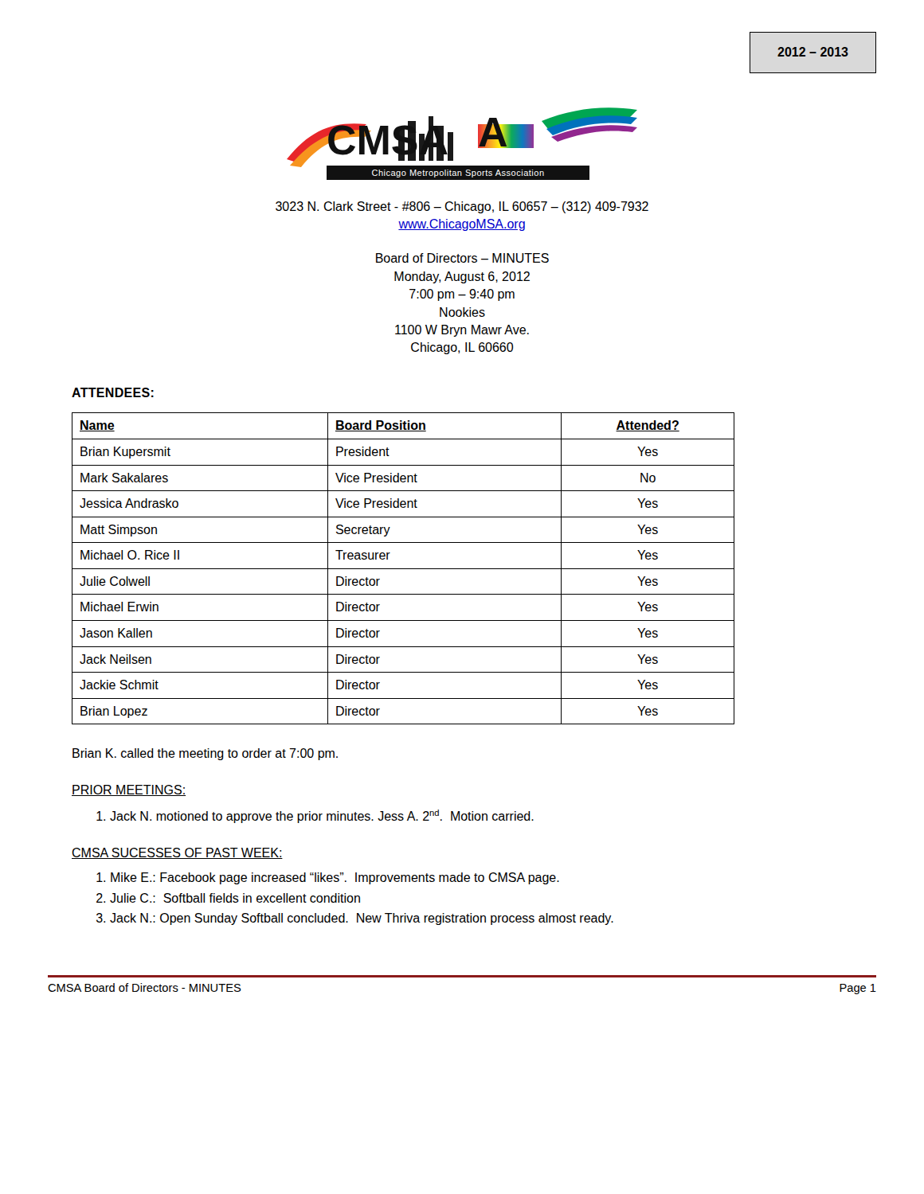2012 – 2013
CMSA A Chicago Metropolitan Sports Association
3023 N. Clark Street - #806 – Chicago, IL 60657 – (312) 409-7932
www.ChicagoMSA.org
Board of Directors – MINUTES
Monday, August 6, 2012
7:00 pm – 9:40 pm
Nookies
1100 W Bryn Mawr Ave.
Chicago, IL 60660
ATTENDEES:
| Name | Board Position | Attended? |
| --- | --- | --- |
| Brian Kupersmit | President | Yes |
| Mark Sakalares | Vice President | No |
| Jessica Andrasko | Vice President | Yes |
| Matt Simpson | Secretary | Yes |
| Michael O. Rice II | Treasurer | Yes |
| Julie Colwell | Director | Yes |
| Michael Erwin | Director | Yes |
| Jason Kallen | Director | Yes |
| Jack Neilsen | Director | Yes |
| Jackie Schmit | Director | Yes |
| Brian Lopez | Director | Yes |
Brian K. called the meeting to order at 7:00 pm.
PRIOR MEETINGS:
Jack N. motioned to approve the prior minutes. Jess A. 2nd. Motion carried.
CMSA SUCESSES OF PAST WEEK:
Mike E.: Facebook page increased “likes”. Improvements made to CMSA page.
Julie C.: Softball fields in excellent condition
Jack N.: Open Sunday Softball concluded. New Thriva registration process almost ready.
CMSA Board of Directors - MINUTES Page 1